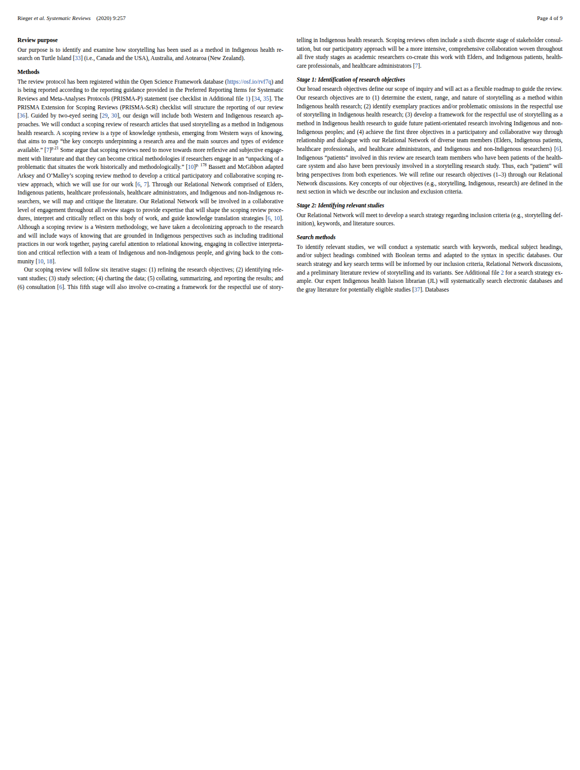Rieger et al. Systematic Reviews (2020) 9:257
Page 4 of 9
Review purpose
Our purpose is to identify and examine how storytelling has been used as a method in Indigenous health research on Turtle Island [33] (i.e., Canada and the USA), Australia, and Aotearoa (New Zealand).
Methods
The review protocol has been registered within the Open Science Framework database (https://osf.io/rvf7q) and is being reported according to the reporting guidance provided in the Preferred Reporting Items for Systematic Reviews and Meta-Analyses Protocols (PRISMA-P) statement (see checklist in Additional file 1) [34, 35]. The PRISMA Extension for Scoping Reviews (PRISMA-ScR) checklist will structure the reporting of our review [36]. Guided by two-eyed seeing [29, 30], our design will include both Western and Indigenous research approaches. We will conduct a scoping review of research articles that used storytelling as a method in Indigenous health research. A scoping review is a type of knowledge synthesis, emerging from Western ways of knowing, that aims to map “the key concepts underpinning a research area and the main sources and types of evidence available.” [7]p.21 Some argue that scoping reviews need to move towards more reflexive and subjective engagement with literature and that they can become critical methodologies if researchers engage in an “unpacking of a problematic that situates the work historically and methodologically.” [10]p. 178 Bassett and McGibbon adapted Arksey and O’Malley’s scoping review method to develop a critical participatory and collaborative scoping review approach, which we will use for our work [6, 7]. Through our Relational Network comprised of Elders, Indigenous patients, healthcare professionals, healthcare administrators, and Indigenous and non-Indigenous researchers, we will map and critique the literature. Our Relational Network will be involved in a collaborative level of engagement throughout all review stages to provide expertise that will shape the scoping review procedures, interpret and critically reflect on this body of work, and guide knowledge translation strategies [6, 10]. Although a scoping review is a Western methodology, we have taken a decolonizing approach to the research and will include ways of knowing that are grounded in Indigenous perspectives such as including traditional practices in our work together, paying careful attention to relational knowing, engaging in collective interpretation and critical reflection with a team of Indigenous and non-Indigenous people, and giving back to the community [10, 18].
Our scoping review will follow six iterative stages: (1) refining the research objectives; (2) identifying relevant studies; (3) study selection; (4) charting the data; (5) collating, summarizing, and reporting the results; and (6) consultation [6]. This fifth stage will also involve co-creating a framework for the respectful use of storytelling in Indigenous health research. Scoping reviews often include a sixth discrete stage of stakeholder consultation, but our participatory approach will be a more intensive, comprehensive collaboration woven throughout all five study stages as academic researchers co-create this work with Elders, and Indigenous patients, healthcare professionals, and healthcare administrators [7].
Stage 1: Identification of research objectives
Our broad research objectives define our scope of inquiry and will act as a flexible roadmap to guide the review. Our research objectives are to (1) determine the extent, range, and nature of storytelling as a method within Indigenous health research; (2) identify exemplary practices and/or problematic omissions in the respectful use of storytelling in Indigenous health research; (3) develop a framework for the respectful use of storytelling as a method in Indigenous health research to guide future patient-orientated research involving Indigenous and non-Indigenous peoples; and (4) achieve the first three objectives in a participatory and collaborative way through relationship and dialogue with our Relational Network of diverse team members (Elders, Indigenous patients, healthcare professionals, and healthcare administrators, and Indigenous and non-Indigenous researchers) [6]. Indigenous “patients” involved in this review are research team members who have been patients of the healthcare system and also have been previously involved in a storytelling research study. Thus, each “patient” will bring perspectives from both experiences. We will refine our research objectives (1–3) through our Relational Network discussions. Key concepts of our objectives (e.g., storytelling, Indigenous, research) are defined in the next section in which we describe our inclusion and exclusion criteria.
Stage 2: Identifying relevant studies
Our Relational Network will meet to develop a search strategy regarding inclusion criteria (e.g., storytelling definition), keywords, and literature sources.
Search methods
To identify relevant studies, we will conduct a systematic search with keywords, medical subject headings, and/or subject headings combined with Boolean terms and adapted to the syntax in specific databases. Our search strategy and key search terms will be informed by our inclusion criteria, Relational Network discussions, and a preliminary literature review of storytelling and its variants. See Additional file 2 for a search strategy example. Our expert Indigenous health liaison librarian (JL) will systematically search electronic databases and the gray literature for potentially eligible studies [37]. Databases